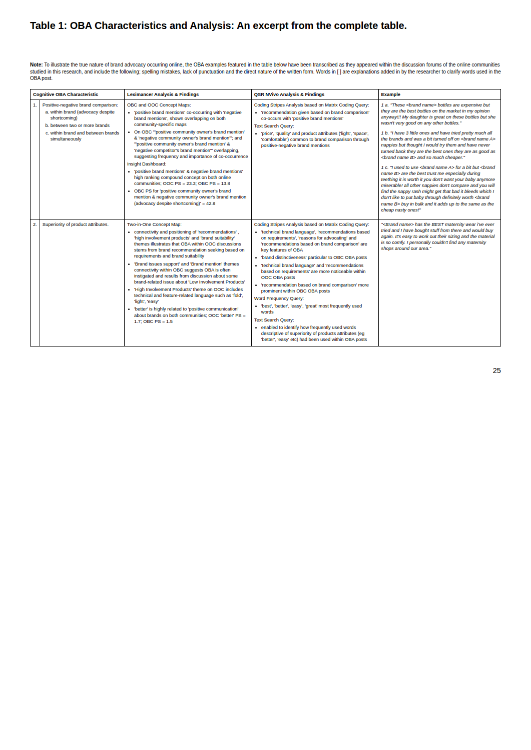Table 1: OBA Characteristics and Analysis: An excerpt from the complete table.
Note: To illustrate the true nature of brand advocacy occurring online, the OBA examples featured in the table below have been transcribed as they appeared within the discussion forums of the online communities studied in this research, and include the following; spelling mistakes, lack of punctuation and the direct nature of the written form. Words in [ ] are explanations added in by the researcher to clarify words used in the OBA post.
| Cognitive OBA Characteristic | Leximancer Analysis & Findings | QSR NVivo Analysis & Findings | Example |
| --- | --- | --- | --- |
| 1. | Positive-negative brand comparison: within brand (advocacy despite shortcoming) between two or more brands within brand and between brands simultaneously | OBC and OOC Concept Maps: 'positive brand mentions' co-occurring with 'negative brand mentions', shown overlapping on both community-specific maps On OBC "'positive community owner's brand mention' & 'negative community owner's brand mention'"; and "'positive community owner's brand mention' & 'negative competitor's brand mention'" overlapping, suggesting frequency and importance of co-occurrence Insight Dashboard: 'positive brand mentions' & negative brand mentions' high ranking compound concept on both online communities; OOC PS = 23.3; OBC PS = 13.8 OBC PS for 'positive community owner's brand mention & negative community owner's brand mention (advocacy despite shortcoming)' = 42.8 | Coding Stripes Analysis based on Matrix Coding Query: 'recommendation given based on brand comparison' co-occurs with 'positive brand mentions' Text Search Query: 'price', 'quality' and product attributes ('light', 'space', 'comfortable') common to brand comparison through positive-negative brand mentions | 1 a. "These <brand name> bottles are expensive but they are the best bottles on the market in my opinion anyway!!! My daughter is great on these bottles but she wasn't very good on any other bottles." 1 b. "I have 3 little ones and have tried pretty much all the brands and was a bit turned off on <brand name A> nappies but thought I would try them and have never turned back they are the best ones they are as good as <brand name B> and so much cheaper." 1 c. "I used to use <brand name A> for a bit but <brand name B> are the best trust me especially during teething it is worth it you don't want your baby anymore miserable! all other nappies don't compare and you will find the nappy rash might get that bad it bleeds which I don't like to put baby through definitely worth <brand name B> buy in bulk and it adds up to the same as the cheap nasty ones!" |
| 2. | Superiority of product attributes. | Two-in-One Concept Map: connectivity and positioning of 'recommendations' , 'high involvement products' and 'brand suitability' themes illustrates that OBA within OOC discussions stems from brand recommendation seeking based on requirements and brand suitability 'Brand issues support' and 'Brand mention' themes connectivity within OBC suggests OBA is often instigated and results from discussion about some brand-related issue about 'Low Involvement Products' 'High Involvement Products' theme on OOC includes technical and feature-related language such as 'fold', 'light', 'easy' 'better' is highly related to 'positive communication' about brands on both communities; OOC 'better' PS = 1.7; OBC PS = 1.5 | Coding Stripes Analysis based on Matrix Coding Query: 'technical brand language', 'recommendations based on requirements', 'reasons for advocating' and 'recommendations based on brand comparison' are key features of OBA 'brand distinctiveness' particular to OBC OBA posts 'technical brand language' and 'recommendations based on requirements' are more noticeable within OOC OBA posts 'recommendation based on brand comparison' more prominent within OBC OBA posts Word Frequency Query: 'best', 'better', 'easy', 'great' most frequently used words Text Search Query: enabled to identify how frequently used words descriptive of superiority of products attributes (eg 'better', 'easy' etc) had been used within OBA posts | "<Brand name> has the BEST maternity wear i've ever tried and I have bought stuff from there and would buy again. It's easy to work out their sizing and the material is so comfy. I personally couldn't find any maternity shops around our area." |
25